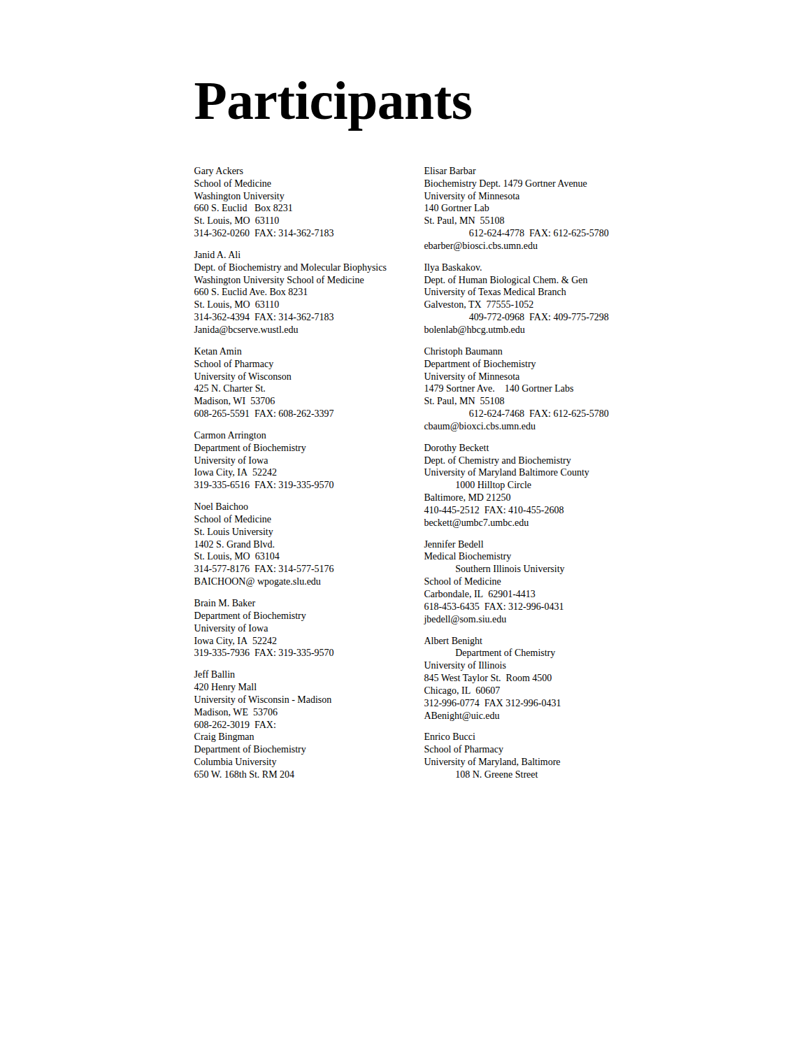Participants
Gary Ackers
School of Medicine
Washington University
660 S. Euclid Box 8231
St. Louis, MO 63110
314-362-0260 FAX: 314-362-7183
Janid A. Ali
Dept. of Biochemistry and Molecular Biophysics
Washington University School of Medicine
660 S. Euclid Ave. Box 8231
St. Louis, MO 63110
314-362-4394 FAX: 314-362-7183
Janida@bcserve.wustl.edu
Ketan Amin
School of Pharmacy
University of Wisconson
425 N. Charter St.
Madison, WI 53706
608-265-5591 FAX: 608-262-3397
Carmon Arrington
Department of Biochemistry
University of Iowa
Iowa City, IA 52242
319-335-6516 FAX: 319-335-9570
Noel Baichoo
School of Medicine
St. Louis University
1402 S. Grand Blvd.
St. Louis, MO 63104
314-577-8176 FAX: 314-577-5176
BAICHOON@ wpogate.slu.edu
Brain M. Baker
Department of Biochemistry
University of Iowa
Iowa City, IA 52242
319-335-7936 FAX: 319-335-9570
Jeff Ballin
420 Henry Mall
University of Wisconsin - Madison
Madison, WE 53706
608-262-3019 FAX:
Craig Bingman
Department of Biochemistry
Columbia University
650 W. 168th St. RM 204
Elisar Barbar
Biochemistry Dept. 1479 Gortner Avenue
University of Minnesota
140 Gortner Lab
St. Paul, MN 55108
612-624-4778 FAX: 612-625-5780
ebarber@biosci.cbs.umn.edu
Ilya Baskakov.
Dept. of Human Biological Chem. & Gen
University of Texas Medical Branch
Galveston, TX 77555-1052
409-772-0968 FAX: 409-775-7298
bolenlab@hbcg.utmb.edu
Christoph Baumann
Department of Biochemistry
University of Minnesota
1479 Sortner Ave. 140 Gortner Labs
St. Paul, MN 55108
612-624-7468 FAX: 612-625-5780
cbaum@bioxci.cbs.umn.edu
Dorothy Beckett
Dept. of Chemistry and Biochemistry
University of Maryland Baltimore County
1000 Hilltop Circle
Baltimore, MD 21250
410-445-2512 FAX: 410-455-2608
beckett@umbc7.umbc.edu
Jennifer Bedell
Medical Biochemistry
Southern Illinois University
School of Medicine
Carbondale, IL 62901-4413
618-453-6435 FAX: 312-996-0431
jbedell@som.siu.edu
Albert Benight
Department of Chemistry
University of Illinois
845 West Taylor St. Room 4500
Chicago, IL 60607
312-996-0774 FAX 312-996-0431
ABenight@uic.edu
Enrico Bucci
School of Pharmacy
University of Maryland, Baltimore
108 N. Greene Street